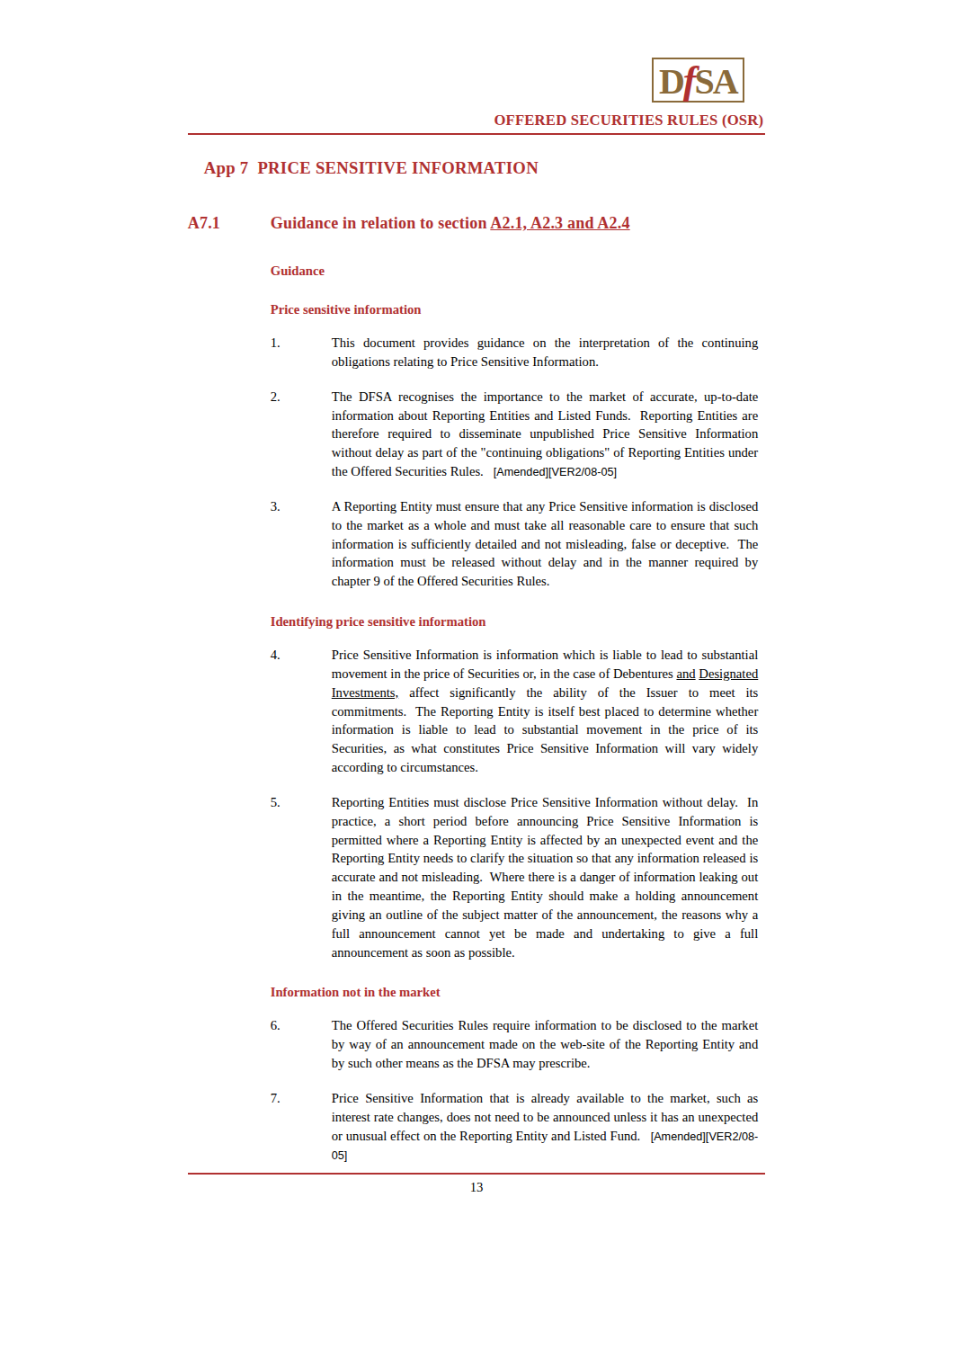Df SA
OFFERED SECURITIES RULES (OSR)
App 7 PRICE SENSITIVE INFORMATION
A7.1 Guidance in relation to section A2.1, A2.3 and A2.4
Guidance
Price sensitive information
1. This document provides guidance on the interpretation of the continuing obligations relating to Price Sensitive Information.
2. The DFSA recognises the importance to the market of accurate, up-to-date information about Reporting Entities and Listed Funds. Reporting Entities are therefore required to disseminate unpublished Price Sensitive Information without delay as part of the "continuing obligations" of Reporting Entities under the Offered Securities Rules. [Amended][VER2/08-05]
3. A Reporting Entity must ensure that any Price Sensitive information is disclosed to the market as a whole and must take all reasonable care to ensure that such information is sufficiently detailed and not misleading, false or deceptive. The information must be released without delay and in the manner required by chapter 9 of the Offered Securities Rules.
Identifying price sensitive information
4. Price Sensitive Information is information which is liable to lead to substantial movement in the price of Securities or, in the case of Debentures and Designated Investments, affect significantly the ability of the Issuer to meet its commitments. The Reporting Entity is itself best placed to determine whether information is liable to lead to substantial movement in the price of its Securities, as what constitutes Price Sensitive Information will vary widely according to circumstances.
5. Reporting Entities must disclose Price Sensitive Information without delay. In practice, a short period before announcing Price Sensitive Information is permitted where a Reporting Entity is affected by an unexpected event and the Reporting Entity needs to clarify the situation so that any information released is accurate and not misleading. Where there is a danger of information leaking out in the meantime, the Reporting Entity should make a holding announcement giving an outline of the subject matter of the announcement, the reasons why a full announcement cannot yet be made and undertaking to give a full announcement as soon as possible.
Information not in the market
6. The Offered Securities Rules require information to be disclosed to the market by way of an announcement made on the web-site of the Reporting Entity and by such other means as the DFSA may prescribe.
7. Price Sensitive Information that is already available to the market, such as interest rate changes, does not need to be announced unless it has an unexpected or unusual effect on the Reporting Entity and Listed Fund. [Amended][VER2/08-05]
13